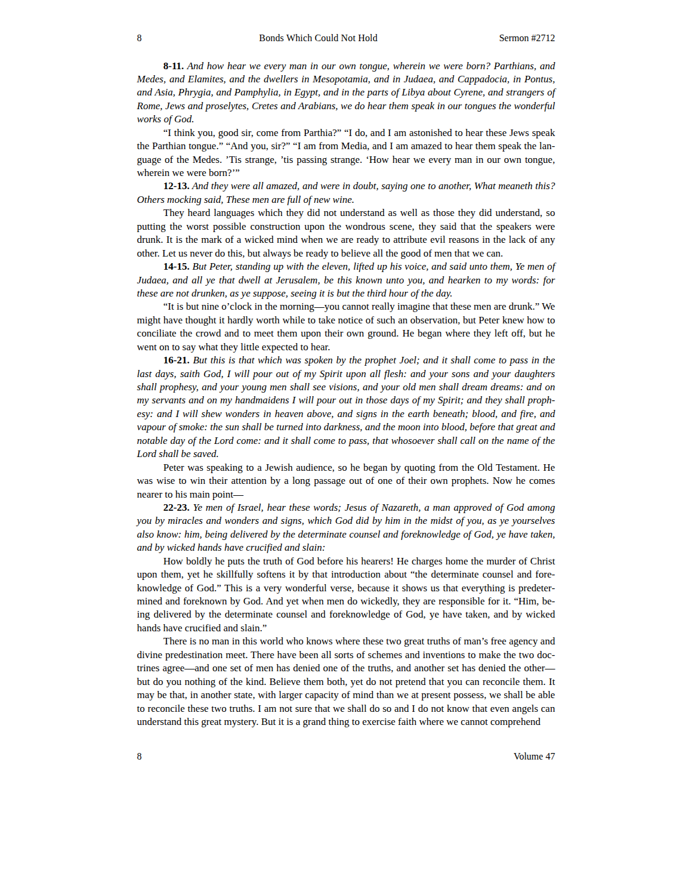8
Bonds Which Could Not Hold
Sermon #2712
8-11. And how hear we every man in our own tongue, wherein we were born? Parthians, and Medes, and Elamites, and the dwellers in Mesopotamia, and in Judaea, and Cappadocia, in Pontus, and Asia, Phrygia, and Pamphylia, in Egypt, and in the parts of Libya about Cyrene, and strangers of Rome, Jews and proselytes, Cretes and Arabians, we do hear them speak in our tongues the wonderful works of God.
“I think you, good sir, come from Parthia?” “I do, and I am astonished to hear these Jews speak the Parthian tongue.” “And you, sir?” “I am from Media, and I am amazed to hear them speak the language of the Medes. ’Tis strange, ’tis passing strange. ‘How hear we every man in our own tongue, wherein we were born?’”
12-13. And they were all amazed, and were in doubt, saying one to another, What meaneth this? Others mocking said, These men are full of new wine.
They heard languages which they did not understand as well as those they did understand, so putting the worst possible construction upon the wondrous scene, they said that the speakers were drunk. It is the mark of a wicked mind when we are ready to attribute evil reasons in the lack of any other. Let us never do this, but always be ready to believe all the good of men that we can.
14-15. But Peter, standing up with the eleven, lifted up his voice, and said unto them, Ye men of Judaea, and all ye that dwell at Jerusalem, be this known unto you, and hearken to my words: for these are not drunken, as ye suppose, seeing it is but the third hour of the day.
“It is but nine o’clock in the morning—you cannot really imagine that these men are drunk.” We might have thought it hardly worth while to take notice of such an observation, but Peter knew how to conciliate the crowd and to meet them upon their own ground. He began where they left off, but he went on to say what they little expected to hear.
16-21. But this is that which was spoken by the prophet Joel; and it shall come to pass in the last days, saith God, I will pour out of my Spirit upon all flesh: and your sons and your daughters shall prophesy, and your young men shall see visions, and your old men shall dream dreams: and on my servants and on my handmaidens I will pour out in those days of my Spirit; and they shall prophesy: and I will shew wonders in heaven above, and signs in the earth beneath; blood, and fire, and vapour of smoke: the sun shall be turned into darkness, and the moon into blood, before that great and notable day of the Lord come: and it shall come to pass, that whosoever shall call on the name of the Lord shall be saved.
Peter was speaking to a Jewish audience, so he began by quoting from the Old Testament. He was wise to win their attention by a long passage out of one of their own prophets. Now he comes nearer to his main point—
22-23. Ye men of Israel, hear these words; Jesus of Nazareth, a man approved of God among you by miracles and wonders and signs, which God did by him in the midst of you, as ye yourselves also know: him, being delivered by the determinate counsel and foreknowledge of God, ye have taken, and by wicked hands have crucified and slain:
How boldly he puts the truth of God before his hearers! He charges home the murder of Christ upon them, yet he skillfully softens it by that introduction about “the determinate counsel and foreknowledge of God.” This is a very wonderful verse, because it shows us that everything is predetermined and foreknown by God. And yet when men do wickedly, they are responsible for it. “Him, being delivered by the determinate counsel and foreknowledge of God, ye have taken, and by wicked hands have crucified and slain.”
There is no man in this world who knows where these two great truths of man’s free agency and divine predestination meet. There have been all sorts of schemes and inventions to make the two doctrines agree—and one set of men has denied one of the truths, and another set has denied the other—but do you nothing of the kind. Believe them both, yet do not pretend that you can reconcile them. It may be that, in another state, with larger capacity of mind than we at present possess, we shall be able to reconcile these two truths. I am not sure that we shall do so and I do not know that even angels can understand this great mystery. But it is a grand thing to exercise faith where we cannot comprehend
8
Volume 47